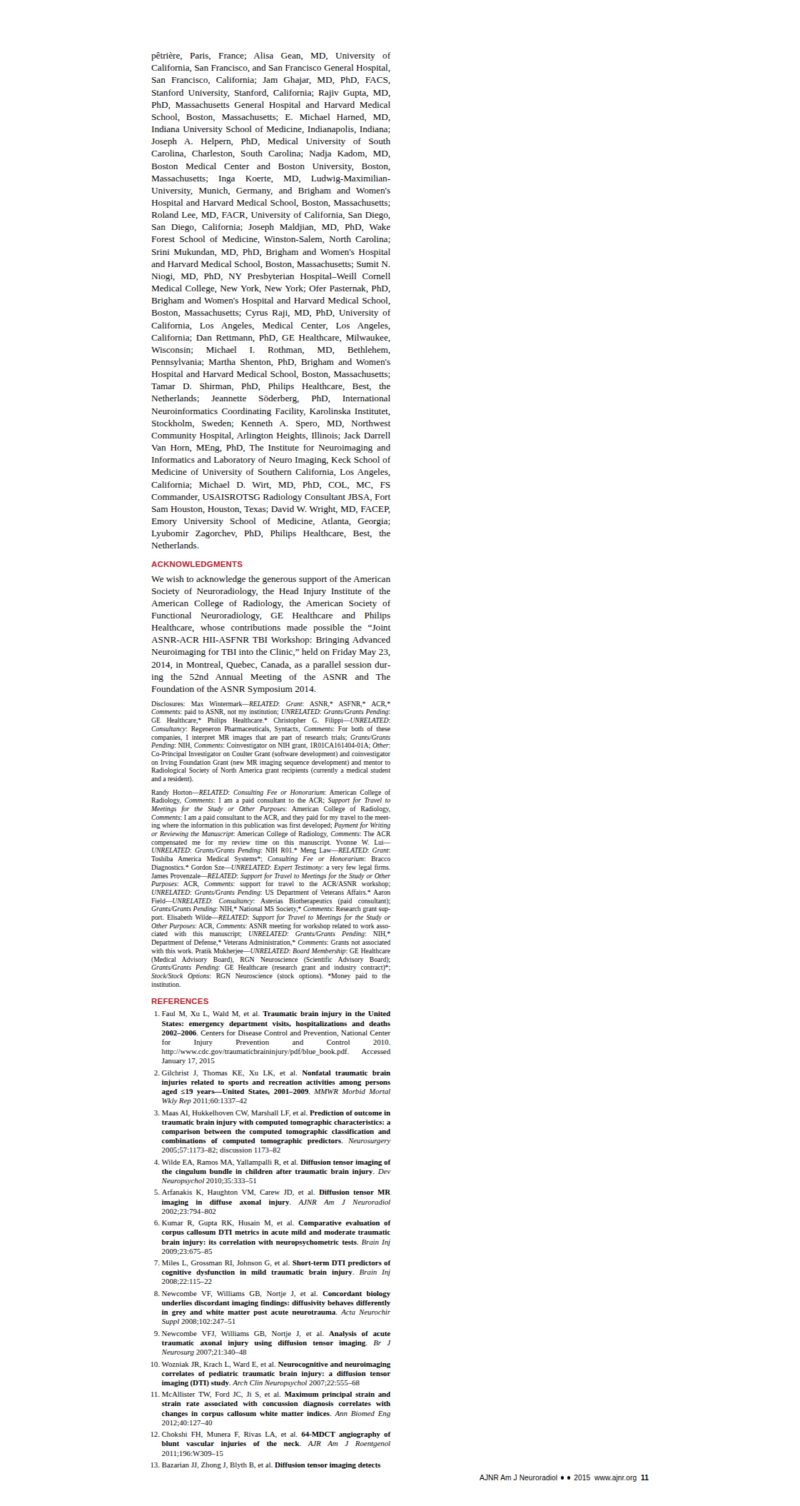pêtrière, Paris, France; Alisa Gean, MD, University of California, San Francisco, and San Francisco General Hospital, San Francisco, California; Jam Ghajar, MD, PhD, FACS, Stanford University, Stanford, California; Rajiv Gupta, MD, PhD, Massachusetts General Hospital and Harvard Medical School, Boston, Massachusetts; E. Michael Harned, MD, Indiana University School of Medicine, Indianapolis, Indiana; Joseph A. Helpern, PhD, Medical University of South Carolina, Charleston, South Carolina; Nadja Kadom, MD, Boston Medical Center and Boston University, Boston, Massachusetts; Inga Koerte, MD, Ludwig-Maximilian-University, Munich, Germany, and Brigham and Women's Hospital and Harvard Medical School, Boston, Massachusetts; Roland Lee, MD, FACR, University of California, San Diego, San Diego, California; Joseph Maldjian, MD, PhD, Wake Forest School of Medicine, Winston-Salem, North Carolina; Srini Mukundan, MD, PhD, Brigham and Women's Hospital and Harvard Medical School, Boston, Massachusetts; Sumit N. Niogi, MD, PhD, NY Presbyterian Hospital–Weill Cornell Medical College, New York, New York; Ofer Pasternak, PhD, Brigham and Women's Hospital and Harvard Medical School, Boston, Massachusetts; Cyrus Raji, MD, PhD, University of California, Los Angeles, Medical Center, Los Angeles, California; Dan Rettmann, PhD, GE Healthcare, Milwaukee, Wisconsin; Michael I. Rothman, MD, Bethlehem, Pennsylvania; Martha Shenton, PhD, Brigham and Women's Hospital and Harvard Medical School, Boston, Massachusetts; Tamar D. Shirman, PhD, Philips Healthcare, Best, the Netherlands; Jeannette Söderberg, PhD, International Neuroinformatics Coordinating Facility, Karolinska Institutet, Stockholm, Sweden; Kenneth A. Spero, MD, Northwest Community Hospital, Arlington Heights, Illinois; Jack Darrell Van Horn, MEng, PhD, The Institute for Neuroimaging and Informatics and Laboratory of Neuro Imaging, Keck School of Medicine of University of Southern California, Los Angeles, California; Michael D. Wirt, MD, PhD, COL, MC, FS Commander, USAISROTSG Radiology Consultant JBSA, Fort Sam Houston, Houston, Texas; David W. Wright, MD, FACEP, Emory University School of Medicine, Atlanta, Georgia; Lyubomir Zagorchev, PhD, Philips Healthcare, Best, the Netherlands.
Acknowledgments
We wish to acknowledge the generous support of the American Society of Neuroradiology, the Head Injury Institute of the American College of Radiology, the American Society of Functional Neuroradiology, GE Healthcare and Philips Healthcare, whose contributions made possible the “Joint ASNR-ACR HII-ASFNR TBI Workshop: Bringing Advanced Neuroimaging for TBI into the Clinic,” held on Friday May 23, 2014, in Montreal, Quebec, Canada, as a parallel session during the 52nd Annual Meeting of the ASNR and The Foundation of the ASNR Symposium 2014.
Disclosures: Max Wintermark—RELATED: Grant: ASNR,* ASFNR,* ACR,* Comments: paid to ASNR, not my institution; UNRELATED: Grants/Grants Pending: GE Healthcare,* Philips Healthcare.* Christopher G. Filippi—UNRELATED: Consultancy: Regeneron Pharmaceuticals, Syntactx, Comments: For both of these companies, I interpret MR images that are part of research trials; Grants/Grants Pending: NIH, Comments: Coinvestigator on NIH grant, 1R01CA161404-01A; Other: Co-Principal Investigator on Coulter Grant (software development) and coinvestigator on Irving Foundation Grant (new MR imaging sequence development) and mentor to Radiological Society of North America grant recipients (currently a medical student and a resident).
Randy Horton—RELATED: Consulting Fee or Honorarium: American College of Radiology, Comments: I am a paid consultant to the ACR; Support for Travel to Meetings for the Study or Other Purposes: American College of Radiology, Comments: I am a paid consultant to the ACR, and they paid for my travel to the meeting where the information in this publication was first developed; Payment for Writing or Reviewing the Manuscript: American College of Radiology, Comments: The ACR compensated me for my review time on this manuscript. Yvonne W. Lui—UNRELATED: Grants/Grants Pending: NIH R01.* Meng Law—RELATED: Grant: Toshiba America Medical Systems*; Consulting Fee or Honorarium: Bracco Diagnostics.* Gordon Sze—UNRELATED: Expert Testimony: a very few legal firms. James Provenzale—RELATED: Support for Travel to Meetings for the Study or Other Purposes: ACR, Comments: support for travel to the ACR/ASNR workshop; UNRELATED: Grants/Grants Pending: US Department of Veterans Affairs.* Aaron Field—UNRELATED: Consultancy: Asterias Biotherapeutics (paid consultant); Grants/Grants Pending: NIH,* National MS Society,* Comments: Research grant support. Elisabeth Wilde—RELATED: Support for Travel to Meetings for the Study or Other Purposes: ACR, Comments: ASNR meeting for workshop related to work associated with this manuscript; UNRELATED: Grants/Grants Pending: NIH,* Department of Defense,* Veterans Administration,* Comments: Grants not associated with this work. Pratik Mukherjee—UNRELATED: Board Membership: GE Healthcare (Medical Advisory Board), RGN Neuroscience (Scientific Advisory Board); Grants/Grants Pending: GE Healthcare (research grant and industry contract)*; Stock/Stock Options: RGN Neuroscience (stock options). *Money paid to the institution.
References
Faul M, Xu L, Wald M, et al. Traumatic brain injury in the United States: emergency department visits, hospitalizations and deaths 2002–2006. Centers for Disease Control and Prevention, National Center for Injury Prevention and Control 2010. http://www.cdc.gov/traumaticbraininjury/pdf/blue_book.pdf. Accessed January 17, 2015
Gilchrist J, Thomas KE, Xu LK, et al. Nonfatal traumatic brain injuries related to sports and recreation activities among persons aged ≤19 years—United States, 2001–2009. MMWR Morbid Mortal Wkly Rep 2011;60:1337–42
Maas AI, Hukkelhoven CW, Marshall LF, et al. Prediction of outcome in traumatic brain injury with computed tomographic characteristics: a comparison between the computed tomographic classification and combinations of computed tomographic predictors. Neurosurgery 2005;57:1173–82; discussion 1173–82
Wilde EA, Ramos MA, Yallampalli R, et al. Diffusion tensor imaging of the cingulum bundle in children after traumatic brain injury. Dev Neuropsychol 2010;35:333–51
Arfanakis K, Haughton VM, Carew JD, et al. Diffusion tensor MR imaging in diffuse axonal injury. AJNR Am J Neuroradiol 2002;23:794–802
Kumar R, Gupta RK, Husain M, et al. Comparative evaluation of corpus callosum DTI metrics in acute mild and moderate traumatic brain injury: its correlation with neuropsychometric tests. Brain Inj 2009;23:675–85
Miles L, Grossman RI, Johnson G, et al. Short-term DTI predictors of cognitive dysfunction in mild traumatic brain injury. Brain Inj 2008;22:115–22
Newcombe VF, Williams GB, Nortje J, et al. Concordant biology underlies discordant imaging findings: diffusivity behaves differently in grey and white matter post acute neurotrauma. Acta Neurochir Suppl 2008;102:247–51
Newcombe VFJ, Williams GB, Nortje J, et al. Analysis of acute traumatic axonal injury using diffusion tensor imaging. Br J Neurosurg 2007;21:340–48
Wozniak JR, Krach L, Ward E, et al. Neurocognitive and neuroimaging correlates of pediatric traumatic brain injury: a diffusion tensor imaging (DTI) study. Arch Clin Neuropsychol 2007;22:555–68
McAllister TW, Ford JC, Ji S, et al. Maximum principal strain and strain rate associated with concussion diagnosis correlates with changes in corpus callosum white matter indices. Ann Biomed Eng 2012;40:127–40
Chokshi FH, Munera F, Rivas LA, et al. 64-MDCT angiography of blunt vascular injuries of the neck. AJR Am J Roentgenol 2011;196:W309–15
Bazarian JJ, Zhong J, Blyth B, et al. Diffusion tensor imaging detects
AJNR Am J Neuroradiol 2015 www.ajnr.org 11